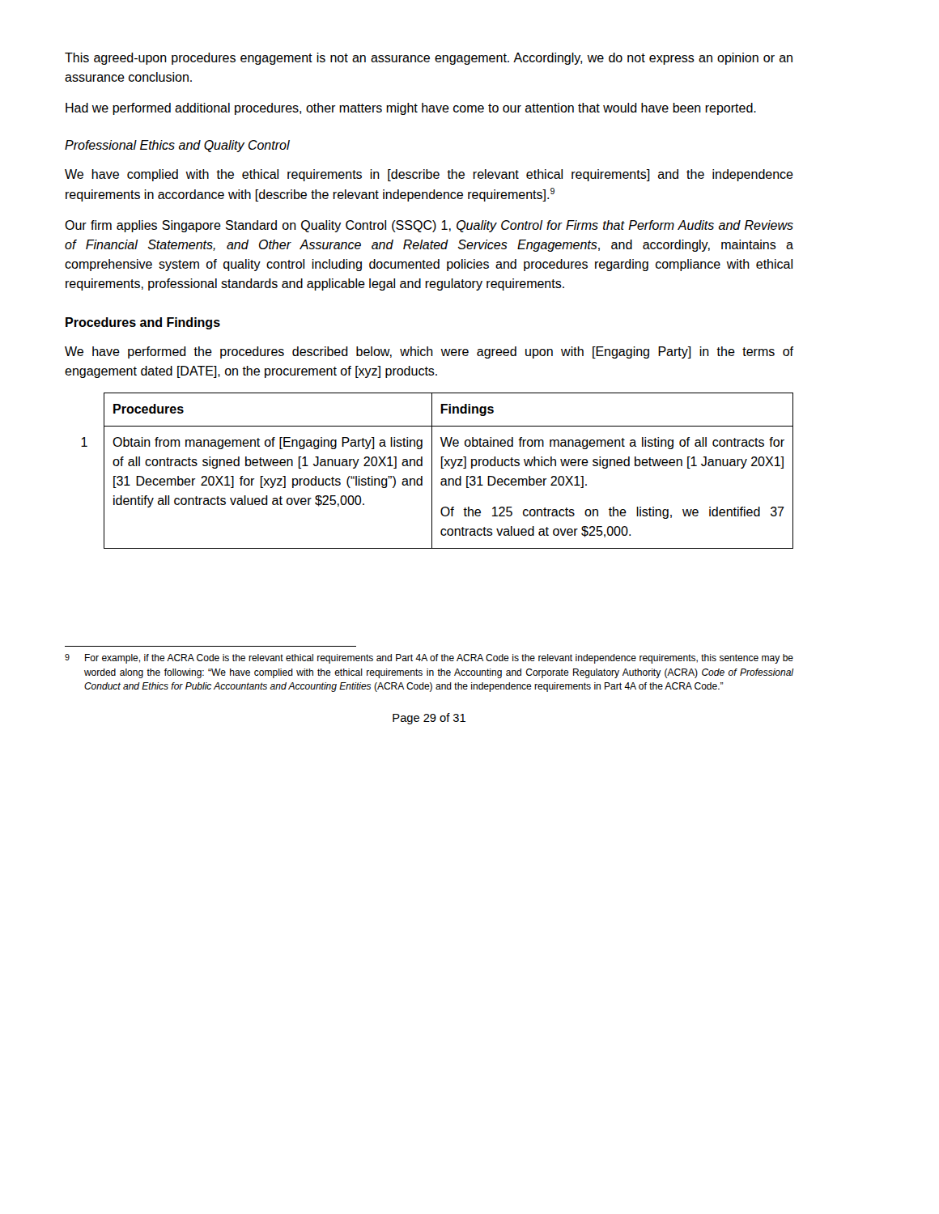This agreed-upon procedures engagement is not an assurance engagement. Accordingly, we do not express an opinion or an assurance conclusion.
Had we performed additional procedures, other matters might have come to our attention that would have been reported.
Professional Ethics and Quality Control
We have complied with the ethical requirements in [describe the relevant ethical requirements] and the independence requirements in accordance with [describe the relevant independence requirements].9
Our firm applies Singapore Standard on Quality Control (SSQC) 1, Quality Control for Firms that Perform Audits and Reviews of Financial Statements, and Other Assurance and Related Services Engagements, and accordingly, maintains a comprehensive system of quality control including documented policies and procedures regarding compliance with ethical requirements, professional standards and applicable legal and regulatory requirements.
Procedures and Findings
We have performed the procedures described below, which were agreed upon with [Engaging Party] in the terms of engagement dated [DATE], on the procurement of [xyz] products.
| | Procedures | Findings |
| --- | --- | --- |
| 1 | Obtain from management of [Engaging Party] a listing of all contracts signed between [1 January 20X1] and [31 December 20X1] for [xyz] products (“listing”) and identify all contracts valued at over $25,000. | We obtained from management a listing of all contracts for [xyz] products which were signed between [1 January 20X1] and [31 December 20X1]. Of the 125 contracts on the listing, we identified 37 contracts valued at over $25,000. |
9 For example, if the ACRA Code is the relevant ethical requirements and Part 4A of the ACRA Code is the relevant independence requirements, this sentence may be worded along the following: “We have complied with the ethical requirements in the Accounting and Corporate Regulatory Authority (ACRA) Code of Professional Conduct and Ethics for Public Accountants and Accounting Entities (ACRA Code) and the independence requirements in Part 4A of the ACRA Code.”
Page 29 of 31